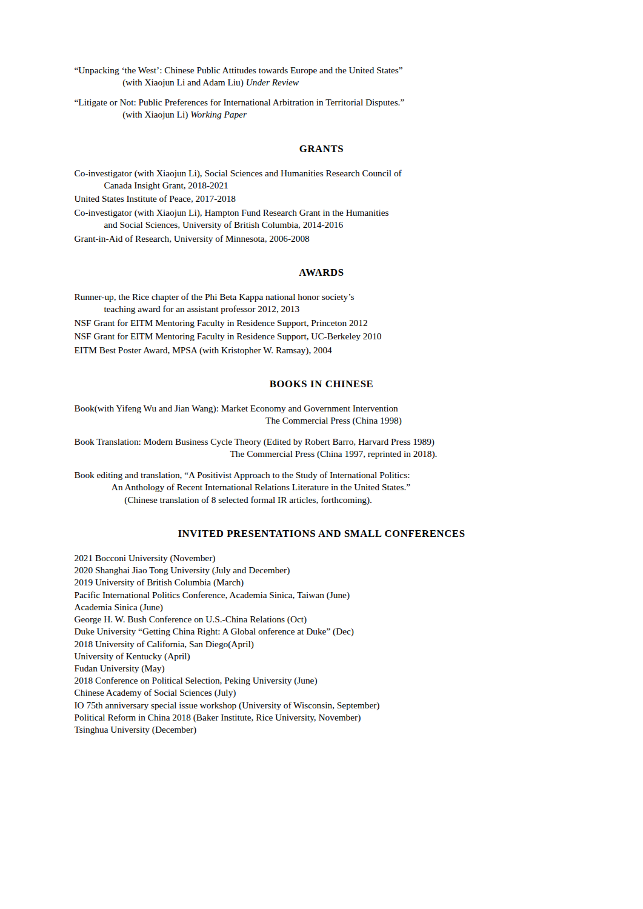“Unpacking ‘the West’: Chinese Public Attitudes towards Europe and the United States” (with Xiaojun Li and Adam Liu) Under Review
“Litigate or Not: Public Preferences for International Arbitration in Territorial Disputes.” (with Xiaojun Li) Working Paper
GRANTS
Co-investigator (with Xiaojun Li), Social Sciences and Humanities Research Council of Canada Insight Grant, 2018-2021
United States Institute of Peace, 2017-2018
Co-investigator (with Xiaojun Li), Hampton Fund Research Grant in the Humanities and Social Sciences, University of British Columbia, 2014-2016
Grant-in-Aid of Research, University of Minnesota, 2006-2008
AWARDS
Runner-up, the Rice chapter of the Phi Beta Kappa national honor society’s teaching award for an assistant professor 2012, 2013
NSF Grant for EITM Mentoring Faculty in Residence Support, Princeton 2012
NSF Grant for EITM Mentoring Faculty in Residence Support, UC-Berkeley 2010
EITM Best Poster Award, MPSA (with Kristopher W. Ramsay), 2004
BOOKS IN CHINESE
Book(with Yifeng Wu and Jian Wang): Market Economy and Government Intervention The Commercial Press (China 1998)
Book Translation: Modern Business Cycle Theory (Edited by Robert Barro, Harvard Press 1989) The Commercial Press (China 1997, reprinted in 2018).
Book editing and translation, “A Positivist Approach to the Study of International Politics: An Anthology of Recent International Relations Literature in the United States.” (Chinese translation of 8 selected formal IR articles, forthcoming).
INVITED PRESENTATIONS AND SMALL CONFERENCES
2021 Bocconi University (November)
2020 Shanghai Jiao Tong University (July and December)
2019 University of British Columbia (March)
Pacific International Politics Conference, Academia Sinica, Taiwan (June)
Academia Sinica (June)
George H. W. Bush Conference on U.S.-China Relations (Oct)
Duke University “Getting China Right: A Global onference at Duke” (Dec)
2018 University of California, San Diego(April)
University of Kentucky (April)
Fudan University (May)
2018 Conference on Political Selection, Peking University (June)
Chinese Academy of Social Sciences (July)
IO 75th anniversary special issue workshop (University of Wisconsin, September)
Political Reform in China 2018 (Baker Institute, Rice University, November)
Tsinghua University (December)